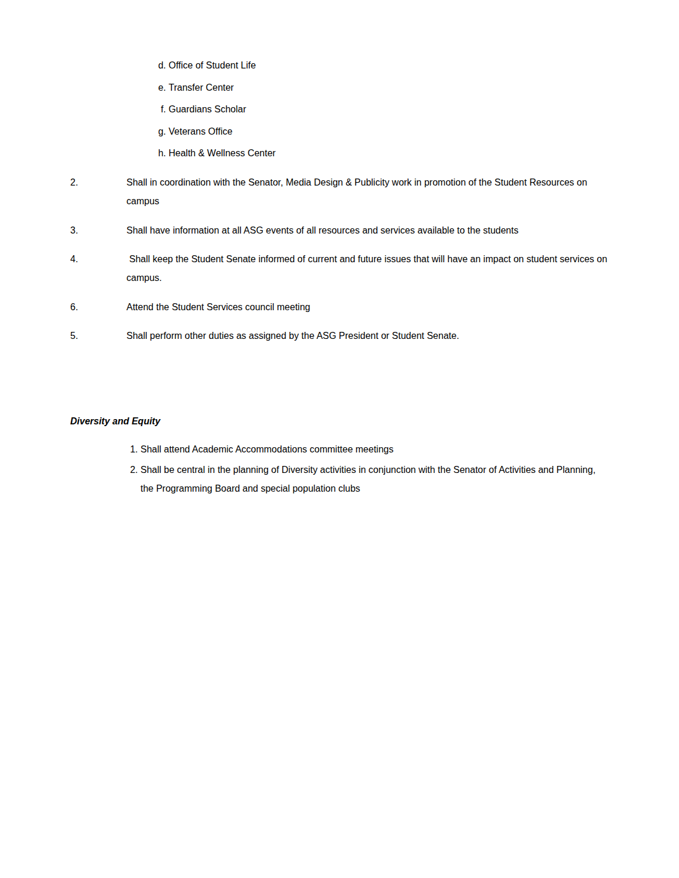Office of Student Life
Transfer Center
Guardians Scholar
Veterans Office
Health & Wellness Center
2. Shall in coordination with the Senator, Media Design & Publicity work in promotion of the Student Resources on campus
3. Shall have information at all ASG events of all resources and services available to the students
4. Shall keep the Student Senate informed of current and future issues that will have an impact on student services on campus.
6. Attend the Student Services council meeting
5. Shall perform other duties as assigned by the ASG President or Student Senate.
Diversity and Equity
Shall attend Academic Accommodations committee meetings
Shall be central in the planning of Diversity activities in conjunction with the Senator of Activities and Planning, the Programming Board and special population clubs